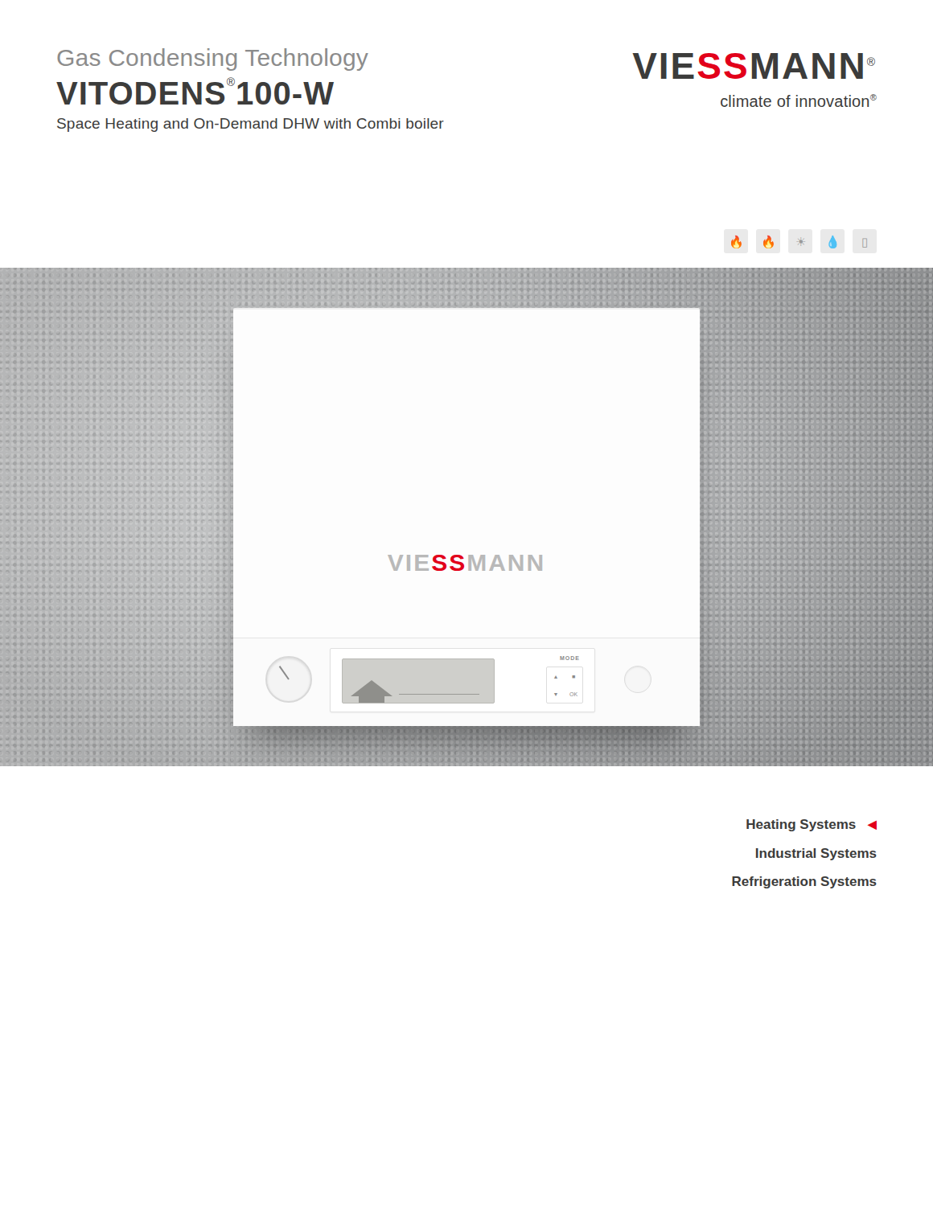Gas Condensing Technology
VITODENS®100-W
Space Heating and On-Demand DHW with Combi boiler
VIESSMANN®
climate of innovation®
🔥 🔥 ☀ 💧 ▯
VIESSMANN
MODE
▲■ ▼OK
Heating Systems ◀ Industrial Systems Refrigeration Systems